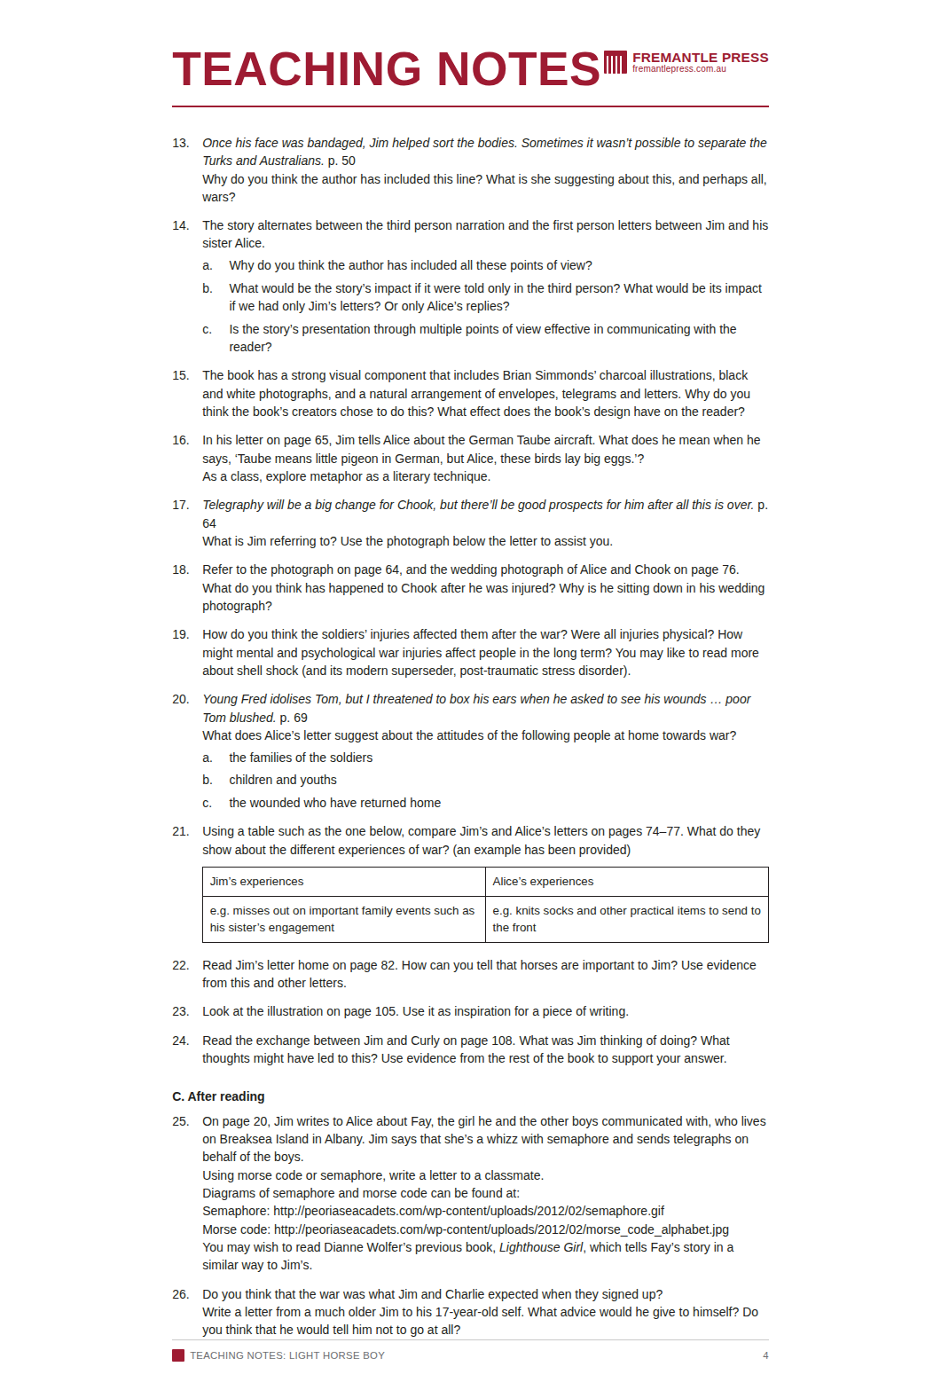TEACHING NOTES
FREMANTLE PRESS
fremantlepress.com.au
13. Once his face was bandaged, Jim helped sort the bodies. Sometimes it wasn’t possible to separate the Turks and Australians. p. 50
Why do you think the author has included this line? What is she suggesting about this, and perhaps all, wars?
14. The story alternates between the third person narration and the first person letters between Jim and his sister Alice.
a. Why do you think the author has included all these points of view?
b. What would be the story’s impact if it were told only in the third person? What would be its impact if we had only Jim’s letters? Or only Alice’s replies?
c. Is the story’s presentation through multiple points of view effective in communicating with the reader?
15. The book has a strong visual component that includes Brian Simmonds’ charcoal illustrations, black and white photographs, and a natural arrangement of envelopes, telegrams and letters. Why do you think the book’s creators chose to do this? What effect does the book’s design have on the reader?
16. In his letter on page 65, Jim tells Alice about the German Taube aircraft. What does he mean when he says, ‘Taube means little pigeon in German, but Alice, these birds lay big eggs.’?
As a class, explore metaphor as a literary technique.
17. Telegraphy will be a big change for Chook, but there’ll be good prospects for him after all this is over. p. 64
What is Jim referring to? Use the photograph below the letter to assist you.
18. Refer to the photograph on page 64, and the wedding photograph of Alice and Chook on page 76. What do you think has happened to Chook after he was injured? Why is he sitting down in his wedding photograph?
19. How do you think the soldiers’ injuries affected them after the war? Were all injuries physical? How might mental and psychological war injuries affect people in the long term? You may like to read more about shell shock (and its modern superseder, post-traumatic stress disorder).
20. Young Fred idolises Tom, but I threatened to box his ears when he asked to see his wounds … poor Tom blushed. p. 69
What does Alice’s letter suggest about the attitudes of the following people at home towards war?
a. the families of the soldiers
b. children and youths
c. the wounded who have returned home
21. Using a table such as the one below, compare Jim’s and Alice’s letters on pages 74–77. What do they show about the different experiences of war? (an example has been provided)
| Jim’s experiences | Alice’s experiences |
| e.g. misses out on important family events such as his sister’s engagement | e.g. knits socks and other practical items to send to the front |
22. Read Jim’s letter home on page 82. How can you tell that horses are important to Jim? Use evidence from this and other letters.
23. Look at the illustration on page 105. Use it as inspiration for a piece of writing.
24. Read the exchange between Jim and Curly on page 108. What was Jim thinking of doing? What thoughts might have led to this? Use evidence from the rest of the book to support your answer.
C. After reading
25. On page 20, Jim writes to Alice about Fay, the girl he and the other boys communicated with, who lives on Breaksea Island in Albany. Jim says that she’s a whizz with semaphore and sends telegraphs on behalf of the boys.
Using morse code or semaphore, write a letter to a classmate.
Diagrams of semaphore and morse code can be found at:
Semaphore: http://peoriaseacadets.com/wp-content/uploads/2012/02/semaphore.gif
Morse code: http://peoriaseacadets.com/wp-content/uploads/2012/02/morse_code_alphabet.jpg
You may wish to read Dianne Wolfer’s previous book, Lighthouse Girl, which tells Fay’s story in a similar way to Jim’s.
26. Do you think that the war was what Jim and Charlie expected when they signed up?
Write a letter from a much older Jim to his 17-year-old self. What advice would he give to himself? Do you think that he would tell him not to go at all?
TEACHING NOTES: LIGHT HORSE BOY
4